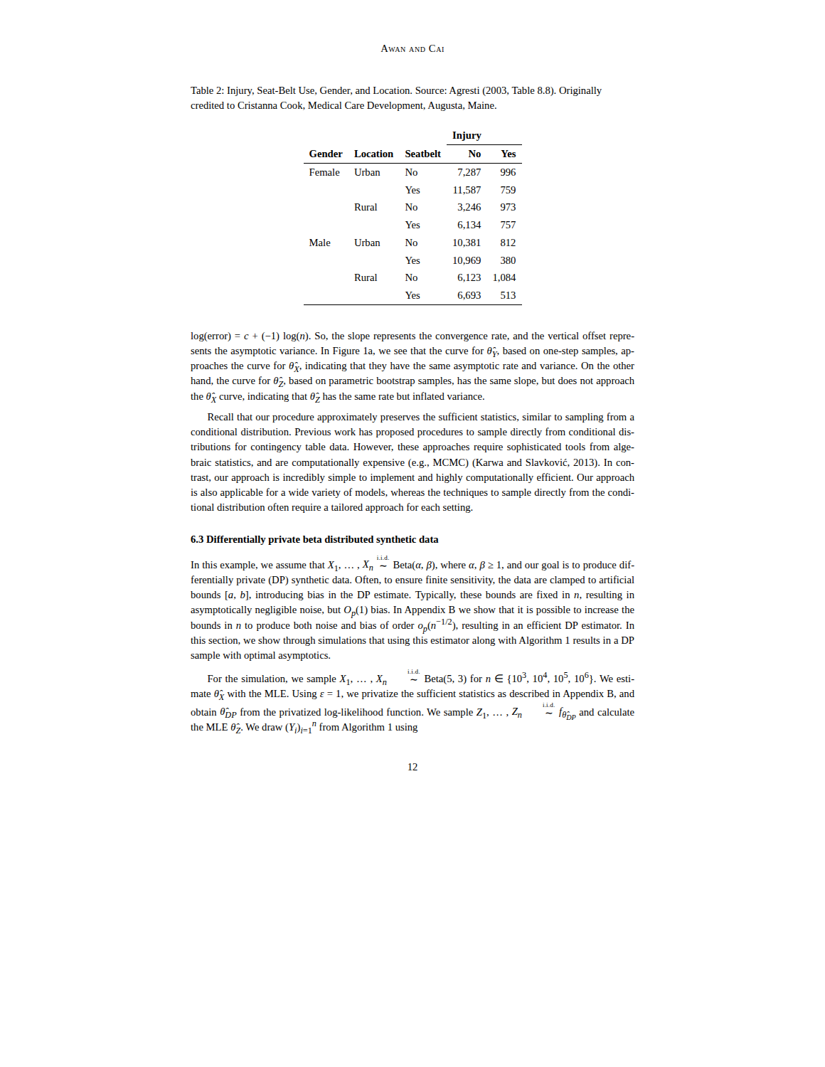Awan and Cai
Table 2: Injury, Seat-Belt Use, Gender, and Location. Source: Agresti (2003, Table 8.8). Originally credited to Cristanna Cook, Medical Care Development, Augusta, Maine.
| | | | Injury |
| Gender | Location | Seatbelt | No | Yes |
| Female | Urban | No | 7,287 | 996 |
| | | Yes | 11,587 | 759 |
| | Rural | No | 3,246 | 973 |
| | | Yes | 6,134 | 757 |
| Male | Urban | No | 10,381 | 812 |
| | | Yes | 10,969 | 380 |
| | Rural | No | 6,123 | 1,084 |
| | | Yes | 6,693 | 513 |
log(error) = c + (−1) log(n). So, the slope represents the convergence rate, and the vertical offset represents the asymptotic variance. In Figure 1a, we see that the curve for θ̂Y, based on one-step samples, approaches the curve for θ̂X, indicating that they have the same asymptotic rate and variance. On the other hand, the curve for θ̂Z, based on parametric bootstrap samples, has the same slope, but does not approach the θ̂X curve, indicating that θ̂Z has the same rate but inflated variance.
Recall that our procedure approximately preserves the sufficient statistics, similar to sampling from a conditional distribution. Previous work has proposed procedures to sample directly from conditional distributions for contingency table data. However, these approaches require sophisticated tools from algebraic statistics, and are computationally expensive (e.g., MCMC) (Karwa and Slavković, 2013). In contrast, our approach is incredibly simple to implement and highly computationally efficient. Our approach is also applicable for a wide variety of models, whereas the techniques to sample directly from the conditional distribution often require a tailored approach for each setting.
6.3 Differentially private beta distributed synthetic data
In this example, we assume that X1, … , Xn i.i.d.∼ Beta(α, β), where α, β ≥ 1, and our goal is to produce differentially private (DP) synthetic data. Often, to ensure finite sensitivity, the data are clamped to artificial bounds [a, b], introducing bias in the DP estimate. Typically, these bounds are fixed in n, resulting in asymptotically negligible noise, but Op(1) bias. In Appendix B we show that it is possible to increase the bounds in n to produce both noise and bias of order op(n−1/2), resulting in an efficient DP estimator. In this section, we show through simulations that using this estimator along with Algorithm 1 results in a DP sample with optimal asymptotics.
For the simulation, we sample X1, … , Xn i.i.d.∼ Beta(5, 3) for n ∈ {103, 104, 105, 106}. We estimate θ̂X with the MLE. Using ε = 1, we privatize the sufficient statistics as described in Appendix B, and obtain θ̂DP from the privatized log-likelihood function. We sample Z1, … , Zn i.i.d.∼ fθ̂DP and calculate the MLE θ̂Z. We draw (Yi)i=1n from Algorithm 1 using
12